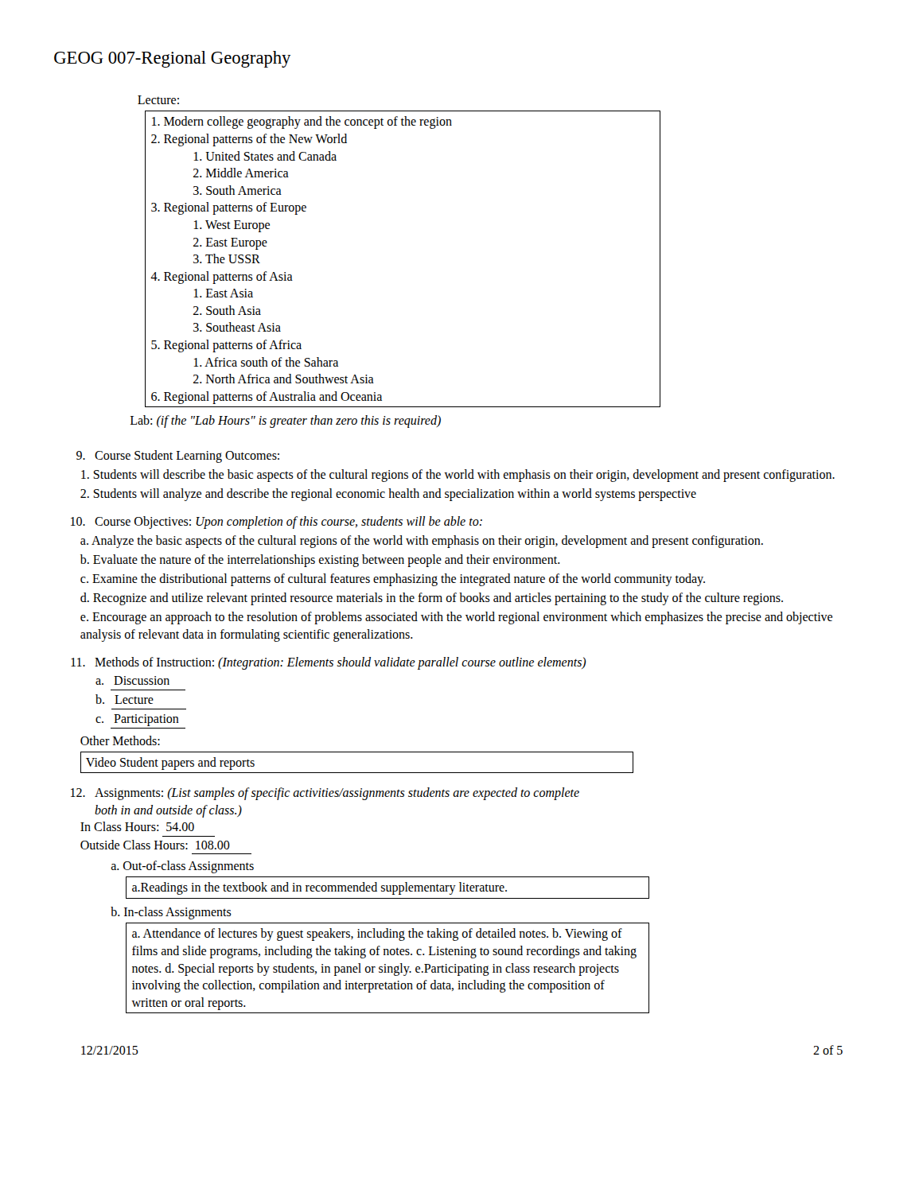GEOG 007-Regional Geography
Lecture:
1. Modern college geography and the concept of the region
2. Regional patterns of the New World
1. United States and Canada
2. Middle America
3. South America
3. Regional patterns of Europe
1. West Europe
2. East Europe
3. The USSR
4. Regional patterns of Asia
1. East Asia
2. South Asia
3. Southeast Asia
5. Regional patterns of Africa
1. Africa south of the Sahara
2. North Africa and Southwest Asia
6. Regional patterns of Australia and Oceania
Lab: (if the "Lab Hours" is greater than zero this is required)
9. Course Student Learning Outcomes:
1. Students will describe the basic aspects of the cultural regions of the world with emphasis on their origin, development and present configuration.
2. Students will analyze and describe the regional economic health and specialization within a world systems perspective
10. Course Objectives: Upon completion of this course, students will be able to:
a. Analyze the basic aspects of the cultural regions of the world with emphasis on their origin, development and present configuration.
b. Evaluate the nature of the interrelationships existing between people and their environment.
c. Examine the distributional patterns of cultural features emphasizing the integrated nature of the world community today.
d. Recognize and utilize relevant printed resource materials in the form of books and articles pertaining to the study of the culture regions.
e. Encourage an approach to the resolution of problems associated with the world regional environment which emphasizes the precise and objective analysis of relevant data in formulating scientific generalizations.
11. Methods of Instruction: (Integration: Elements should validate parallel course outline elements)
a. Discussion
b. Lecture
c. Participation
Other Methods:
Video Student papers and reports
12. Assignments: (List samples of specific activities/assignments students are expected to complete both in and outside of class.)
In Class Hours: 54.00
Outside Class Hours: 108.00
a. Out-of-class Assignments
a.Readings in the textbook and in recommended supplementary literature.
b. In-class Assignments
a. Attendance of lectures by guest speakers, including the taking of detailed notes. b. Viewing of films and slide programs, including the taking of notes. c. Listening to sound recordings and taking notes. d. Special reports by students, in panel or singly. e.Participating in class research projects involving the collection, compilation and interpretation of data, including the composition of written or oral reports.
12/21/2015
2 of 5